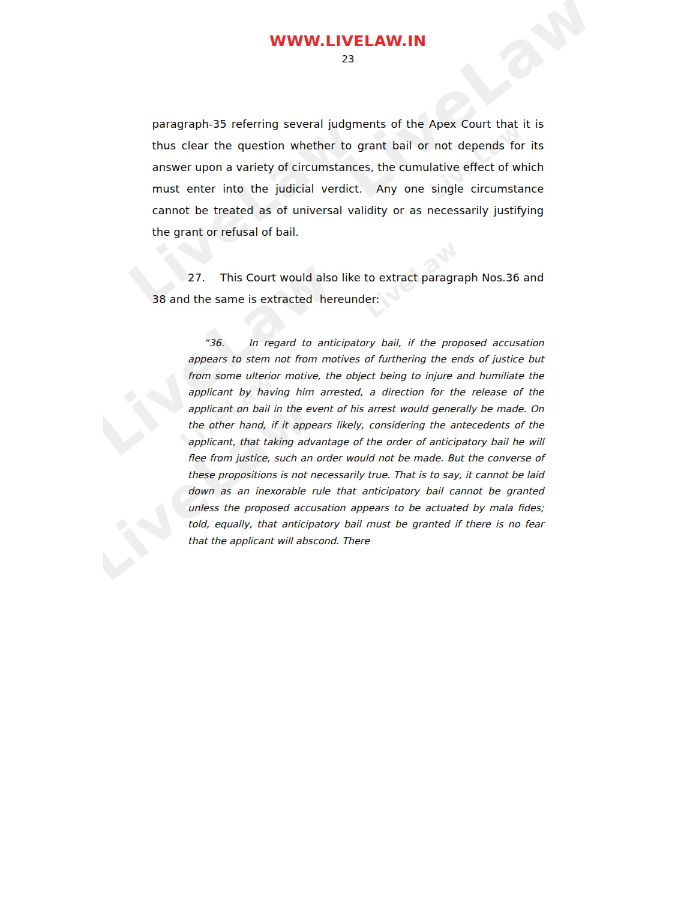LiveLaw
LiveLaw
LiveLaw
LiveLaw
LiveLaw
LiveLaw
LiveLaw
WWW.LIVELAW.IN
23
paragraph-35 referring several judgments of the Apex Court that it is thus clear the question whether to grant bail or not depends for its answer upon a variety of circumstances, the cumulative effect of which must enter into the judicial verdict. Any one single circumstance cannot be treated as of universal validity or as necessarily justifying the grant or refusal of bail.
27. This Court would also like to extract paragraph Nos.36 and 38 and the same is extracted hereunder:
“36. In regard to anticipatory bail, if the proposed accusation appears to stem not from motives of furthering the ends of justice but from some ulterior motive, the object being to injure and humiliate the applicant by having him arrested, a direction for the release of the applicant on bail in the event of his arrest would generally be made. On the other hand, if it appears likely, considering the antecedents of the applicant, that taking advantage of the order of anticipatory bail he will flee from justice, such an order would not be made. But the converse of these propositions is not necessarily true. That is to say, it cannot be laid down as an inexorable rule that anticipatory bail cannot be granted unless the proposed accusation appears to be actuated by mala fides; told, equally, that anticipatory bail must be granted if there is no fear that the applicant will abscond. There